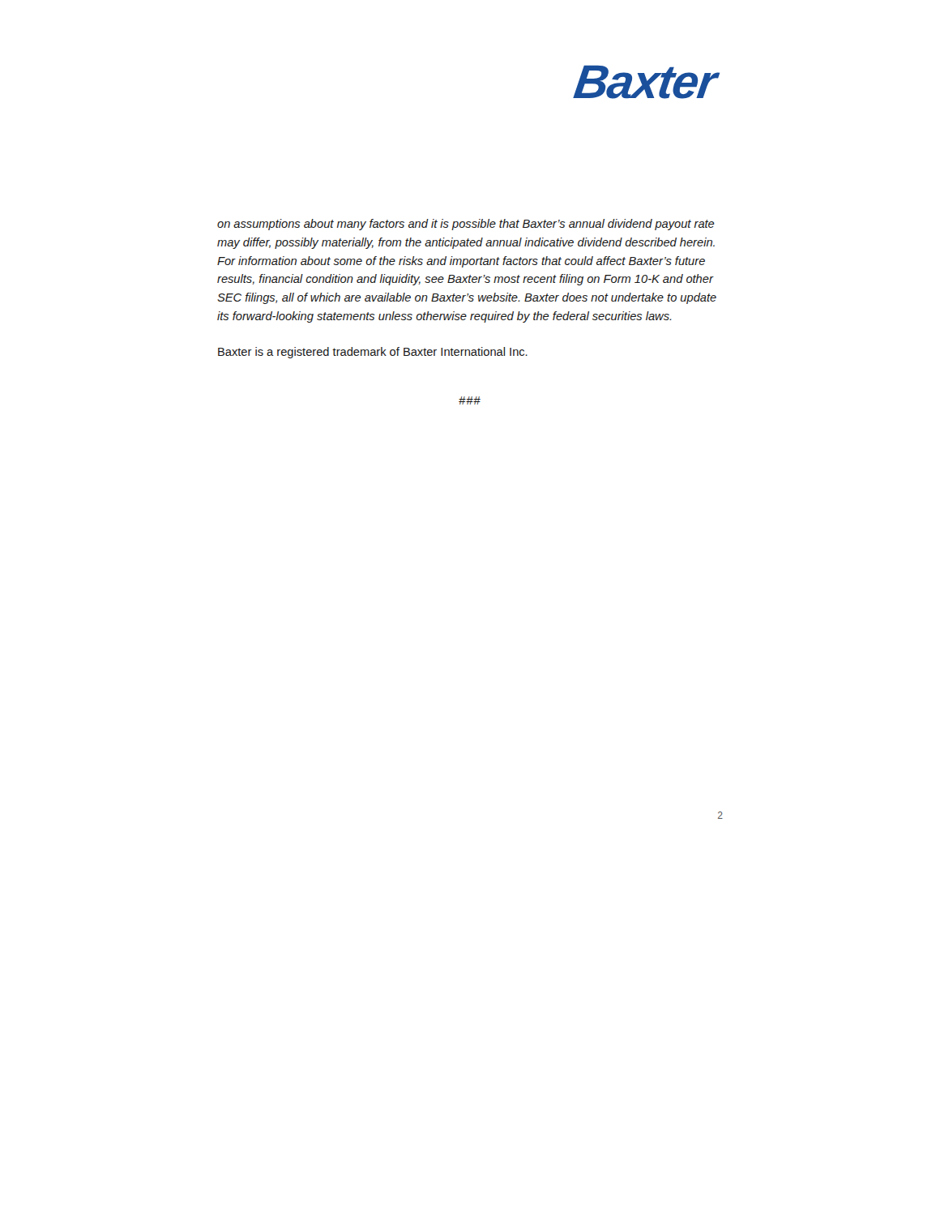Baxter
on assumptions about many factors and it is possible that Baxter’s annual dividend payout rate may differ, possibly materially, from the anticipated annual indicative dividend described herein. For information about some of the risks and important factors that could affect Baxter’s future results, financial condition and liquidity, see Baxter’s most recent filing on Form 10-K and other SEC filings, all of which are available on Baxter’s website. Baxter does not undertake to update its forward-looking statements unless otherwise required by the federal securities laws.
Baxter is a registered trademark of Baxter International Inc.
###
2